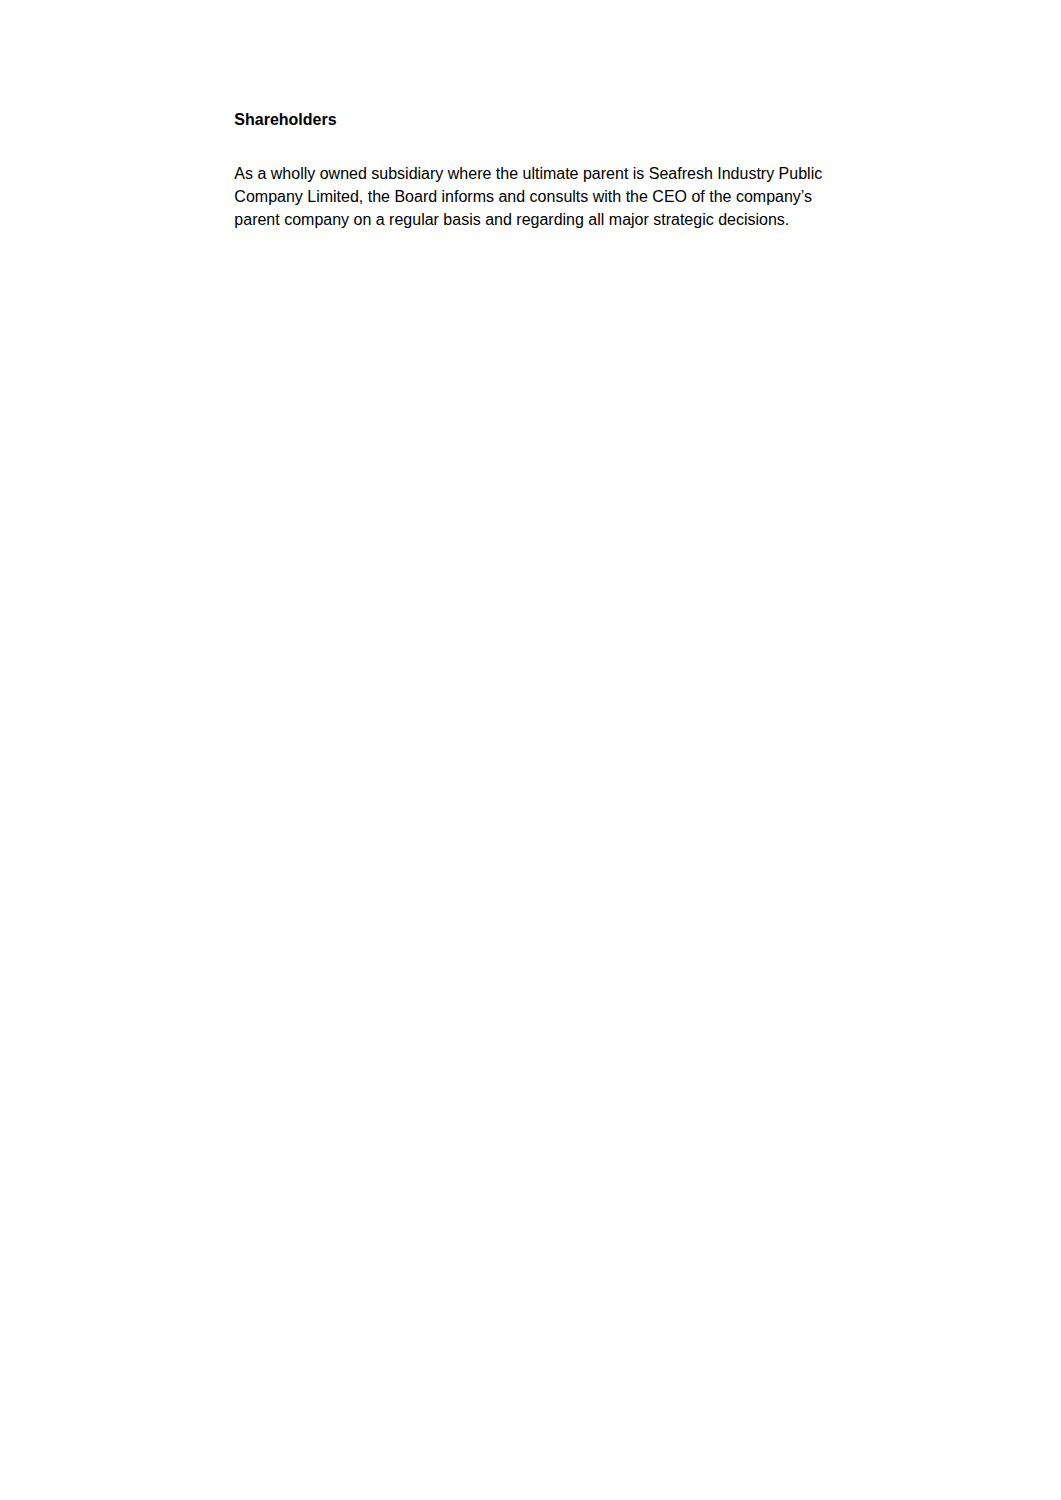Shareholders
As a wholly owned subsidiary where the ultimate parent is Seafresh Industry Public Company Limited, the Board informs and consults with the CEO of the company’s parent company on a regular basis and regarding all major strategic decisions.